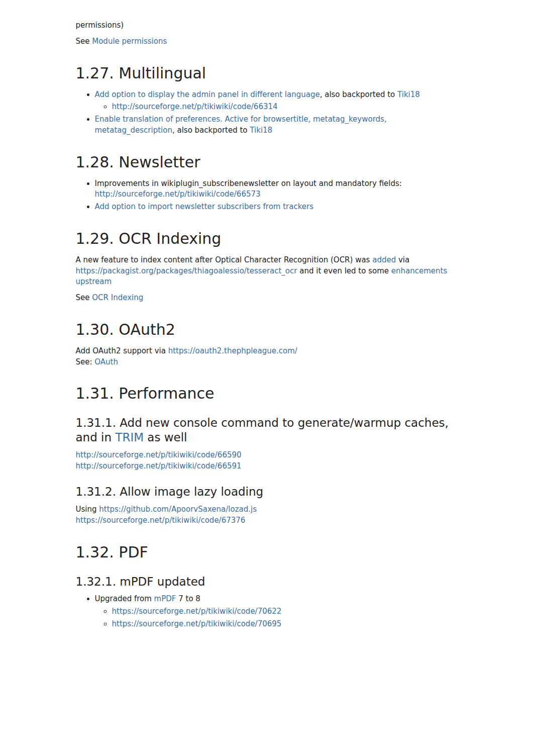permissions)
See Module permissions
1.27. Multilingual
Add option to display the admin panel in different language, also backported to Tiki18
http://sourceforge.net/p/tikiwiki/code/66314
Enable translation of preferences. Active for browsertitle, metatag_keywords, metatag_description, also backported to Tiki18
1.28. Newsletter
Improvements in wikiplugin_subscribenewsletter on layout and mandatory fields:
http://sourceforge.net/p/tikiwiki/code/66573
Add option to import newsletter subscribers from trackers
1.29. OCR Indexing
A new feature to index content after Optical Character Recognition (OCR) was added via https://packagist.org/packages/thiagoalessio/tesseract_ocr and it even led to some enhancements upstream
See OCR Indexing
1.30. OAuth2
Add OAuth2 support via https://oauth2.thephpleague.com/
See: OAuth
1.31. Performance
1.31.1. Add new console command to generate/warmup caches, and in TRIM as well
http://sourceforge.net/p/tikiwiki/code/66590
http://sourceforge.net/p/tikiwiki/code/66591
1.31.2. Allow image lazy loading
Using https://github.com/ApoorvSaxena/lozad.js
https://sourceforge.net/p/tikiwiki/code/67376
1.32. PDF
1.32.1. mPDF updated
Upgraded from mPDF 7 to 8
https://sourceforge.net/p/tikiwiki/code/70622
https://sourceforge.net/p/tikiwiki/code/70695